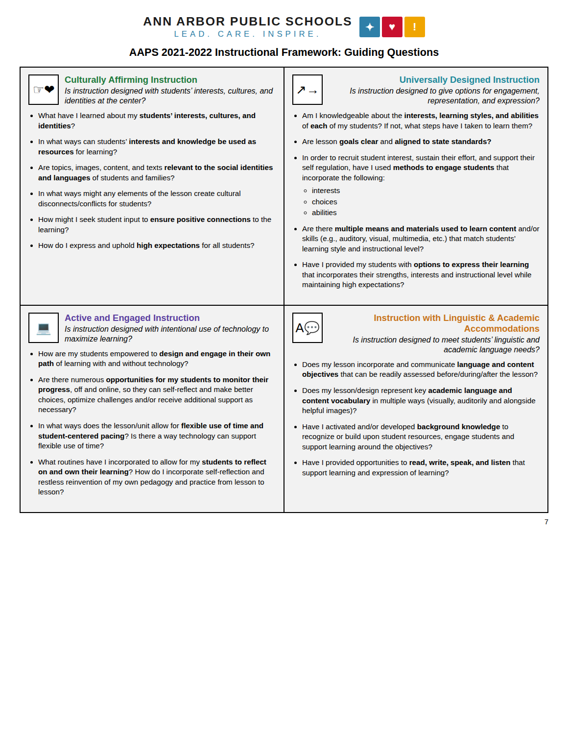ANN ARBOR PUBLIC SCHOOLS
LEAD. CARE. INSPIRE.
✦ ♥ !
AAPS 2021-2022 Instructional Framework: Guiding Questions
| ☞❤ Culturally Affirming Instruction Is instruction designed with students’ interests, cultures, and identities at the center? What have I learned about my students’ interests, cultures, and identities ? In what ways can students’ interests and knowledge be used as resources for learning? Are topics, images, content, and texts relevant to the social identities and languages of students and families? In what ways might any elements of the lesson create cultural disconnects/conflicts for students? How might I seek student input to ensure positive connections to the learning? How do I express and uphold high expectations for all students? | ↗→ Universally Designed Instruction Is instruction designed to give options for engagement, representation, and expression? Am I knowledgeable about the interests, learning styles, and abilities of each of my students? If not, what steps have I taken to learn them? Are lesson goals clear and aligned to state standards? In order to recruit student interest, sustain their effort, and support their self regulation, have I used methods to engage students that incorporate the following: interests choices abilities Are there multiple means and materials used to learn content and/or skills (e.g., auditory, visual, multimedia, etc.) that match students’ learning style and instructional level? Have I provided my students with options to express their learning that incorporates their strengths, interests and instructional level while maintaining high expectations? |
| 💻 Active and Engaged Instruction Is instruction designed with intentional use of technology to maximize learning? How are my students empowered to design and engage in their own path of learning with and without technology? Are there numerous opportunities for my students to monitor their progress , off and online, so they can self-reflect and make better choices, optimize challenges and/or receive additional support as necessary? In what ways does the lesson/unit allow for flexible use of time and student-centered pacing ? Is there a way technology can support flexible use of time? What routines have I incorporated to allow for my students to reflect on and own their learning ? How do I incorporate self-reflection and restless reinvention of my own pedagogy and practice from lesson to lesson? | A💬 Instruction with Linguistic & Academic Accommodations Is instruction designed to meet students’ linguistic and academic language needs? Does my lesson incorporate and communicate language and content objectives that can be readily assessed before/during/after the lesson? Does my lesson/design represent key academic language and content vocabulary in multiple ways (visually, auditorily and alongside helpful images)? Have I activated and/or developed background knowledge to recognize or build upon student resources, engage students and support learning around the objectives? Have I provided opportunities to read, write, speak, and listen that support learning and expression of learning? |
7